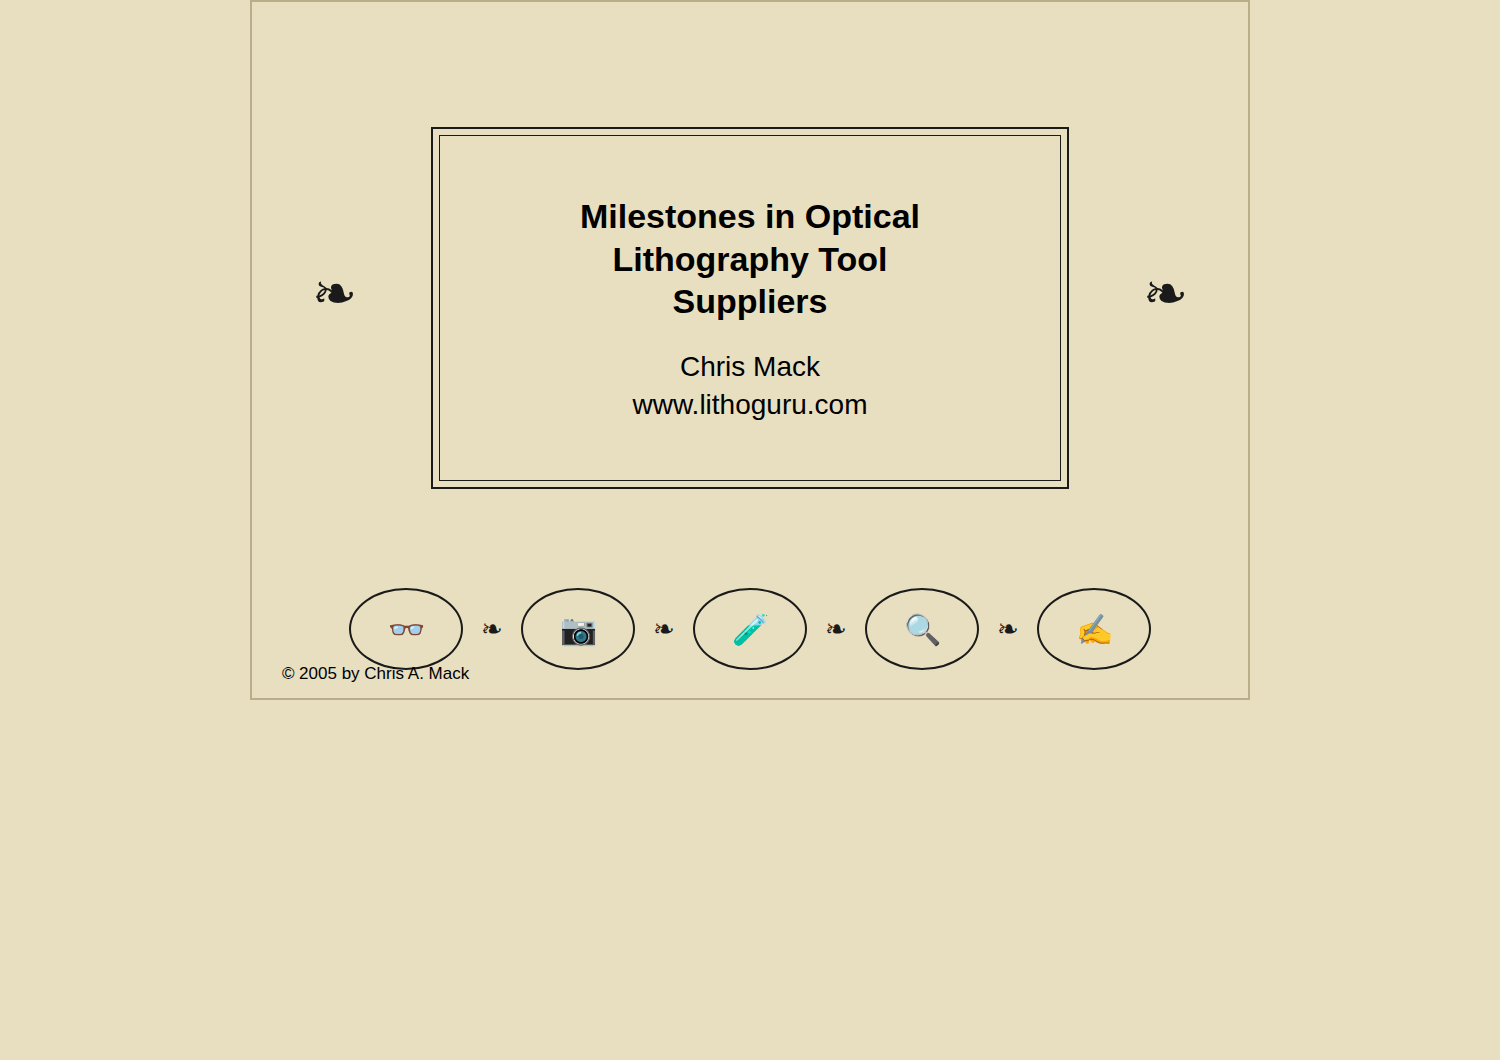❧
❧
Milestones in Optical
Lithography Tool
Suppliers
Chris Mack
www.lithoguru.com
👓
❧
📷
❧
🧪
❧
🔍
❧
✍
© 2005 by Chris A. Mack